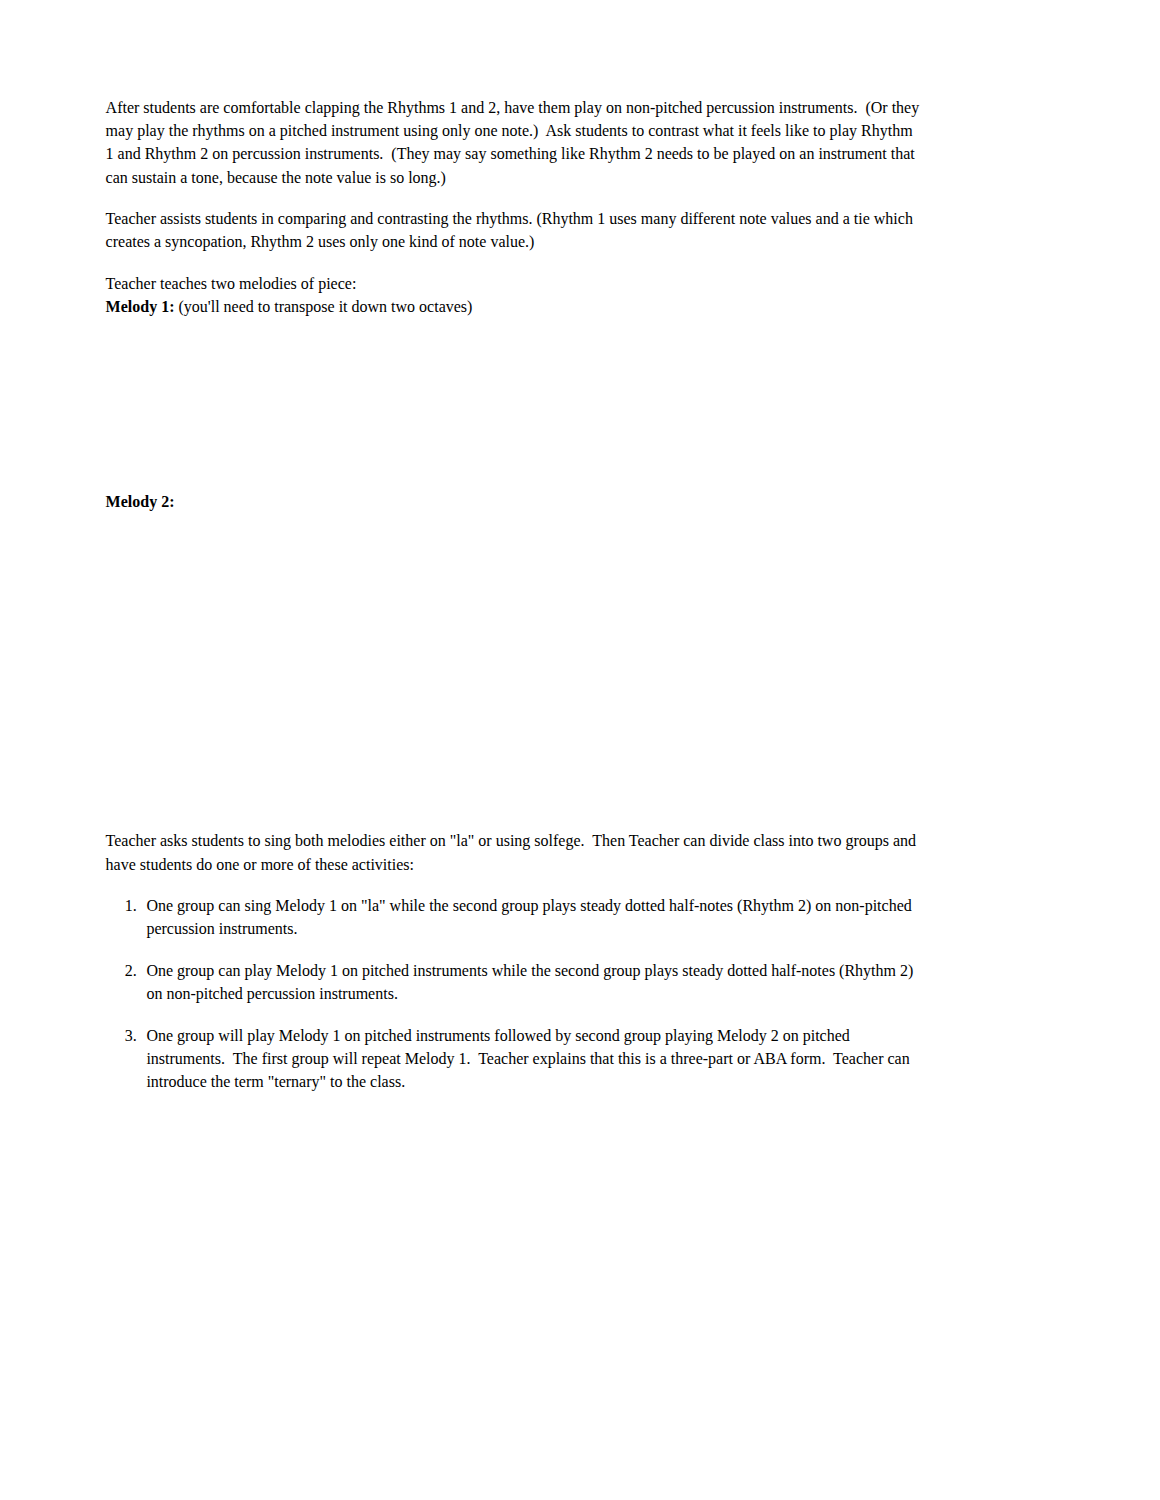After students are comfortable clapping the Rhythms 1 and 2, have them play on non-pitched percussion instruments. (Or they may play the rhythms on a pitched instrument using only one note.) Ask students to contrast what it feels like to play Rhythm 1 and Rhythm 2 on percussion instruments. (They may say something like Rhythm 2 needs to be played on an instrument that can sustain a tone, because the note value is so long.)
Teacher assists students in comparing and contrasting the rhythms. (Rhythm 1 uses many different note values and a tie which creates a syncopation, Rhythm 2 uses only one kind of note value.)
Teacher teaches two melodies of piece:
Melody 1: (you'll need to transpose it down two octaves)
Melody 2:
Teacher asks students to sing both melodies either on "la" or using solfege. Then Teacher can divide class into two groups and have students do one or more of these activities:
One group can sing Melody 1 on "la" while the second group plays steady dotted half-notes (Rhythm 2) on non-pitched percussion instruments.
One group can play Melody 1 on pitched instruments while the second group plays steady dotted half-notes (Rhythm 2) on non-pitched percussion instruments.
One group will play Melody 1 on pitched instruments followed by second group playing Melody 2 on pitched instruments. The first group will repeat Melody 1. Teacher explains that this is a three-part or ABA form. Teacher can introduce the term "ternary" to the class.